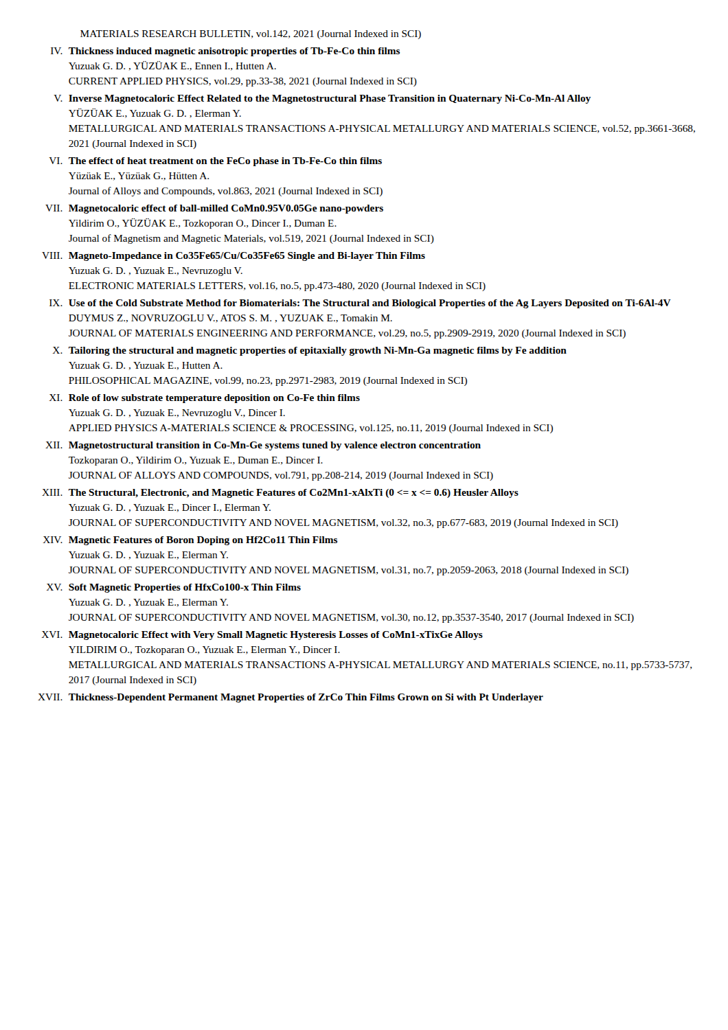MATERIALS RESEARCH BULLETIN, vol.142, 2021 (Journal Indexed in SCI)
Thickness induced magnetic anisotropic properties of Tb-Fe-Co thin films
Yuzuak G. D. , YÜZÜAK E., Ennen I., Hutten A.
CURRENT APPLIED PHYSICS, vol.29, pp.33-38, 2021 (Journal Indexed in SCI)
Inverse Magnetocaloric Effect Related to the Magnetostructural Phase Transition in Quaternary Ni-Co-Mn-Al Alloy
YÜZÜAK E., Yuzuak G. D. , Elerman Y.
METALLURGICAL AND MATERIALS TRANSACTIONS A-PHYSICAL METALLURGY AND MATERIALS SCIENCE, vol.52, pp.3661-3668, 2021 (Journal Indexed in SCI)
The effect of heat treatment on the FeCo phase in Tb-Fe-Co thin films
Yüzüak E., Yüzüak G., Hütten A.
Journal of Alloys and Compounds, vol.863, 2021 (Journal Indexed in SCI)
Magnetocaloric effect of ball-milled CoMn0.95V0.05Ge nano-powders
Yildirim O., YÜZÜAK E., Tozkoporan O., Dincer I., Duman E.
Journal of Magnetism and Magnetic Materials, vol.519, 2021 (Journal Indexed in SCI)
Magneto-Impedance in Co35Fe65/Cu/Co35Fe65 Single and Bi-layer Thin Films
Yuzuak G. D. , Yuzuak E., Nevruzoglu V.
ELECTRONIC MATERIALS LETTERS, vol.16, no.5, pp.473-480, 2020 (Journal Indexed in SCI)
Use of the Cold Substrate Method for Biomaterials: The Structural and Biological Properties of the Ag Layers Deposited on Ti-6Al-4V
DUYMUS Z., NOVRUZOGLU V., ATOS S. M. , YUZUAK E., Tomakin M.
JOURNAL OF MATERIALS ENGINEERING AND PERFORMANCE, vol.29, no.5, pp.2909-2919, 2020 (Journal Indexed in SCI)
Tailoring the structural and magnetic properties of epitaxially growth Ni-Mn-Ga magnetic films by Fe addition
Yuzuak G. D. , Yuzuak E., Hutten A.
PHILOSOPHICAL MAGAZINE, vol.99, no.23, pp.2971-2983, 2019 (Journal Indexed in SCI)
Role of low substrate temperature deposition on Co-Fe thin films
Yuzuak G. D. , Yuzuak E., Nevruzoglu V., Dincer I.
APPLIED PHYSICS A-MATERIALS SCIENCE & PROCESSING, vol.125, no.11, 2019 (Journal Indexed in SCI)
Magnetostructural transition in Co-Mn-Ge systems tuned by valence electron concentration
Tozkoparan O., Yildirim O., Yuzuak E., Duman E., Dincer I.
JOURNAL OF ALLOYS AND COMPOUNDS, vol.791, pp.208-214, 2019 (Journal Indexed in SCI)
The Structural, Electronic, and Magnetic Features of Co2Mn1-xAlxTi (0 <= x <= 0.6) Heusler Alloys
Yuzuak G. D. , Yuzuak E., Dincer I., Elerman Y.
JOURNAL OF SUPERCONDUCTIVITY AND NOVEL MAGNETISM, vol.32, no.3, pp.677-683, 2019 (Journal Indexed in SCI)
Magnetic Features of Boron Doping on Hf2Co11 Thin Films
Yuzuak G. D. , Yuzuak E., Elerman Y.
JOURNAL OF SUPERCONDUCTIVITY AND NOVEL MAGNETISM, vol.31, no.7, pp.2059-2063, 2018 (Journal Indexed in SCI)
Soft Magnetic Properties of HfxCo100-x Thin Films
Yuzuak G. D. , Yuzuak E., Elerman Y.
JOURNAL OF SUPERCONDUCTIVITY AND NOVEL MAGNETISM, vol.30, no.12, pp.3537-3540, 2017 (Journal Indexed in SCI)
Magnetocaloric Effect with Very Small Magnetic Hysteresis Losses of CoMn1-xTixGe Alloys
YILDIRIM O., Tozkoparan O., Yuzuak E., Elerman Y., Dincer I.
METALLURGICAL AND MATERIALS TRANSACTIONS A-PHYSICAL METALLURGY AND MATERIALS SCIENCE, no.11, pp.5733-5737, 2017 (Journal Indexed in SCI)
Thickness-Dependent Permanent Magnet Properties of ZrCo Thin Films Grown on Si with Pt Underlayer